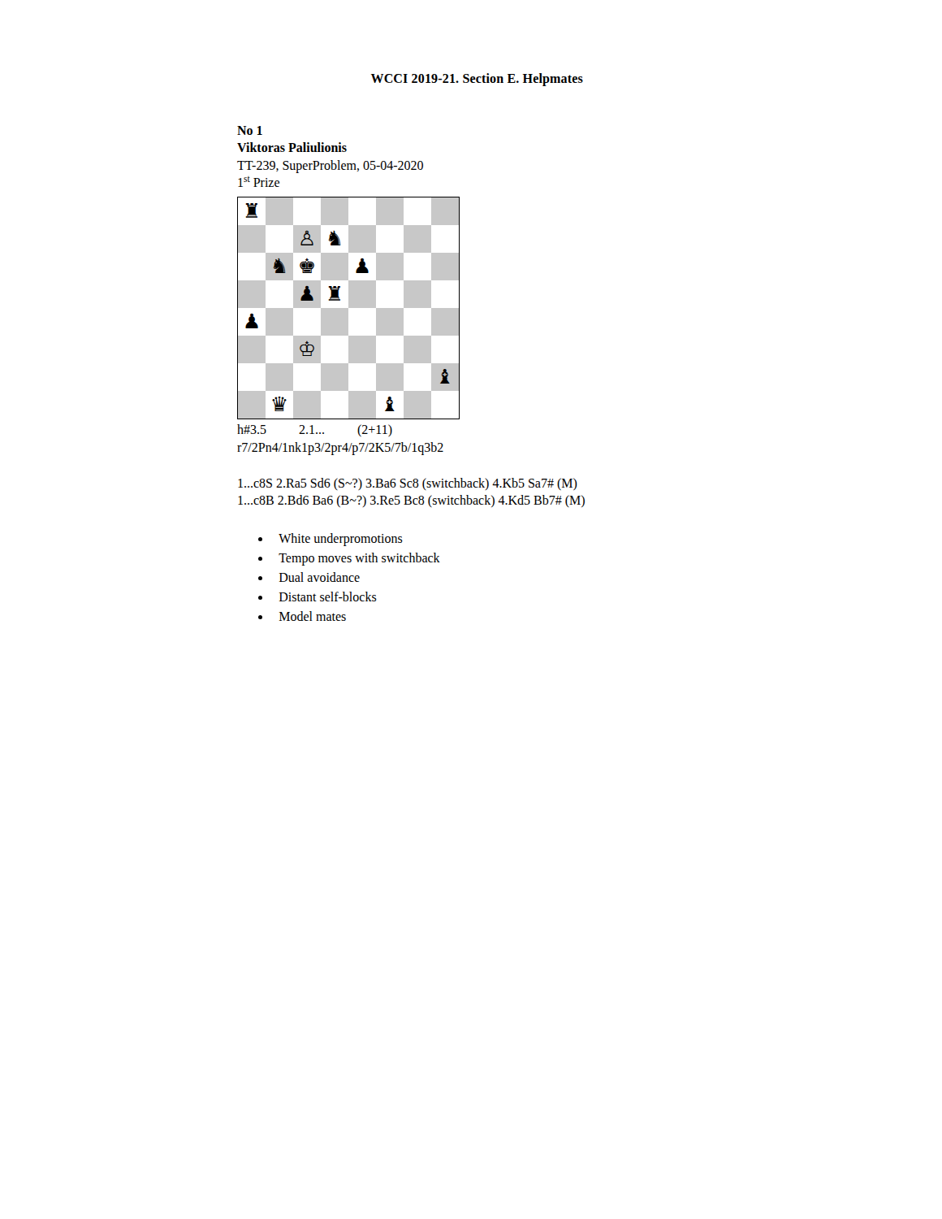WCCI 2019-21. Section E. Helpmates
No 1
Viktoras Paliulionis
TT-239, SuperProblem, 05-04-2020
1st Prize
| ♜ | | | | | | | |
| | | ♙ | ♞ | | | | |
| | ♞ | ♚ | | ♟ | | | |
| | | ♟ | ♜ | | | | |
| ♟ | | | | | | | |
| | | ♔ | | | | | |
| | | | | | | | ♝ |
| | ♛ | | | | ♝ | | |
h#3.5 2.1... (2+11)
r7/2Pn4/1nk1p3/2pr4/p7/2K5/7b/1q3b2
1...c8S 2.Ra5 Sd6 (S~?) 3.Ba6 Sc8 (switchback) 4.Kb5 Sa7# (M)
1...c8B 2.Bd6 Ba6 (B~?) 3.Re5 Bc8 (switchback) 4.Kd5 Bb7# (M)
White underpromotions
Tempo moves with switchback
Dual avoidance
Distant self-blocks
Model mates